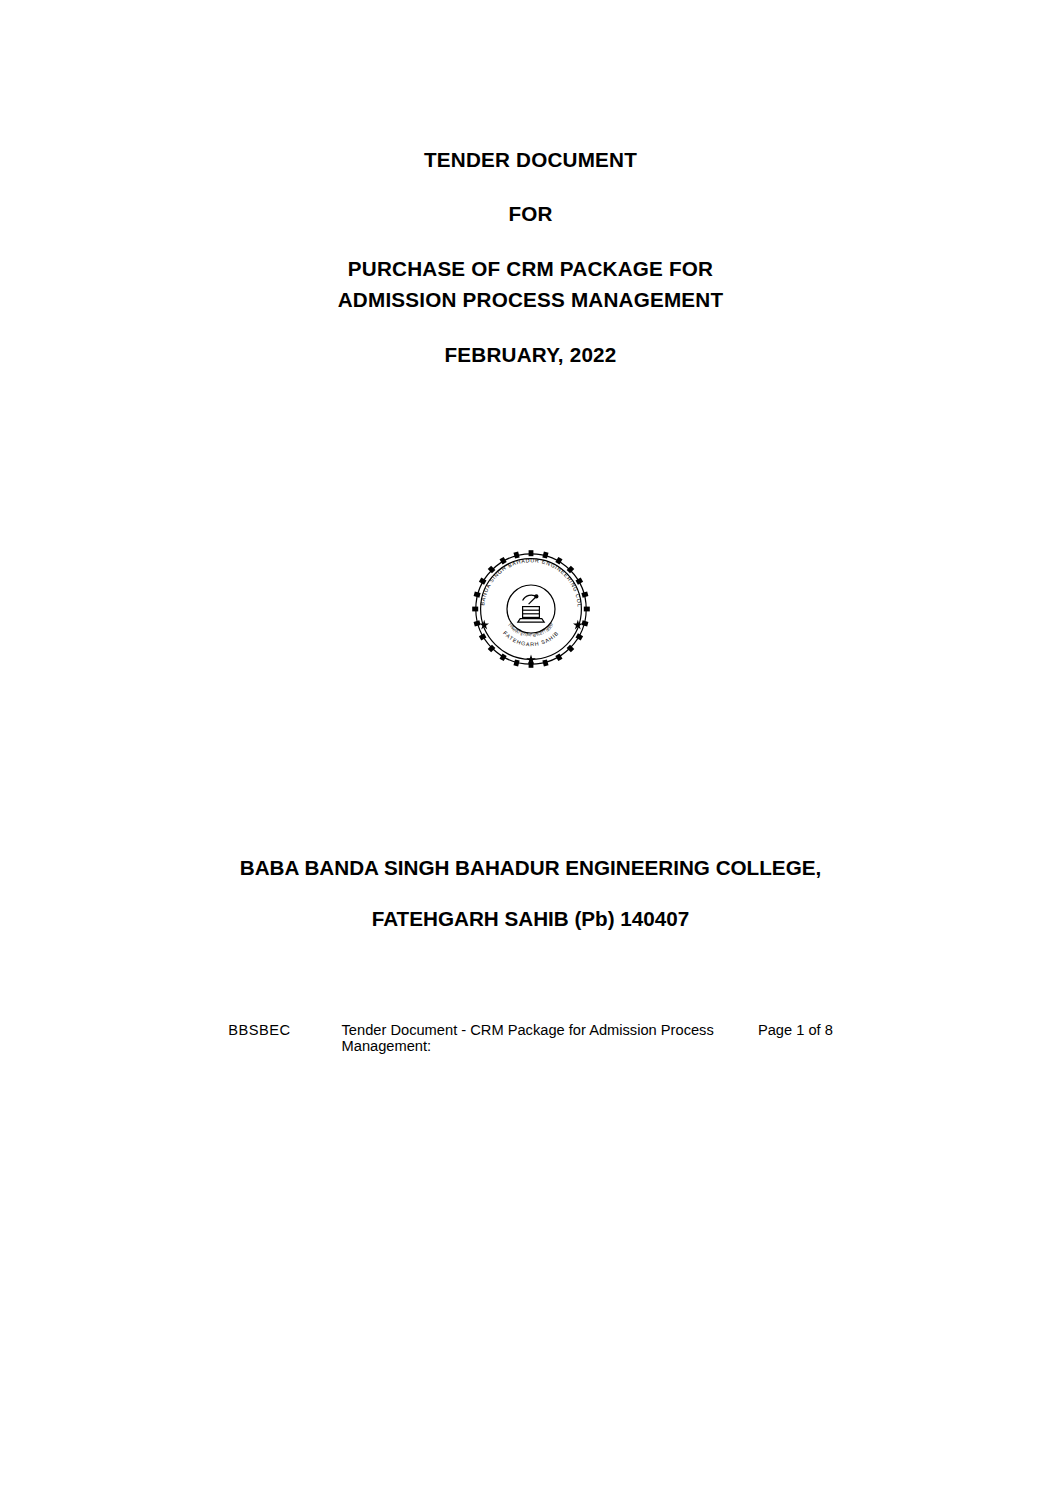TENDER DOCUMENT
FOR
PURCHASE OF CRM PACKAGE FOR
ADMISSION PROCESS MANAGEMENT
FEBRUARY, 2022
BABA BANDA SINGH BAHADUR ENGINEERING COLLEGE FATEHGARH SAHIB ਗਿਆਨੀ ਦੁਨੀਆ ਚਾਨਣੀ ਕਿਰਨਾਂ
BABA BANDA SINGH BAHADUR ENGINEERING COLLEGE,
FATEHGARH SAHIB (Pb) 140407
BBSBEC Tender Document - CRM Package for Admission Process Management: Page 1 of 8